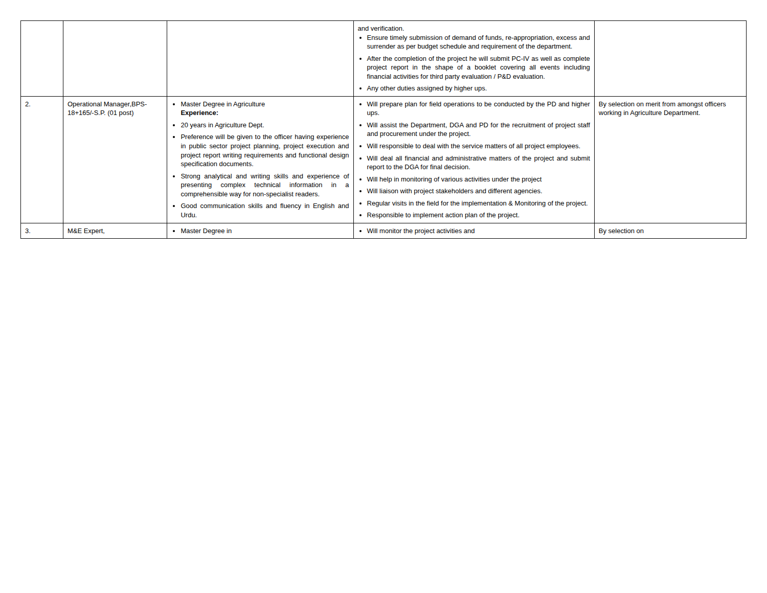| | | | and verification. Ensure timely submission of demand of funds, re-appropriation, excess and surrender as per budget schedule and requirement of the department. After the completion of the project he will submit PC-IV as well as complete project report in the shape of a booklet covering all events including financial activities for third party evaluation / P&D evaluation. Any other duties assigned by higher ups. | |
| 2. | Operational Manager,BPS-18+165/-S.P. (01 post) | Master Degree in Agriculture Experience: 20 years in Agriculture Dept. Preference will be given to the officer having experience in public sector project planning, project execution and project report writing requirements and functional design specification documents. Strong analytical and writing skills and experience of presenting complex technical information in a comprehensible way for non-specialist readers. Good communication skills and fluency in English and Urdu. | Will prepare plan for field operations to be conducted by the PD and higher ups. Will assist the Department, DGA and PD for the recruitment of project staff and procurement under the project. Will responsible to deal with the service matters of all project employees. Will deal all financial and administrative matters of the project and submit report to the DGA for final decision. Will help in monitoring of various activities under the project Will liaison with project stakeholders and different agencies. Regular visits in the field for the implementation & Monitoring of the project. Responsible to implement action plan of the project. | By selection on merit from amongst officers working in Agriculture Department. |
| 3. | M&E Expert, | Master Degree in | Will monitor the project activities and | By selection on |